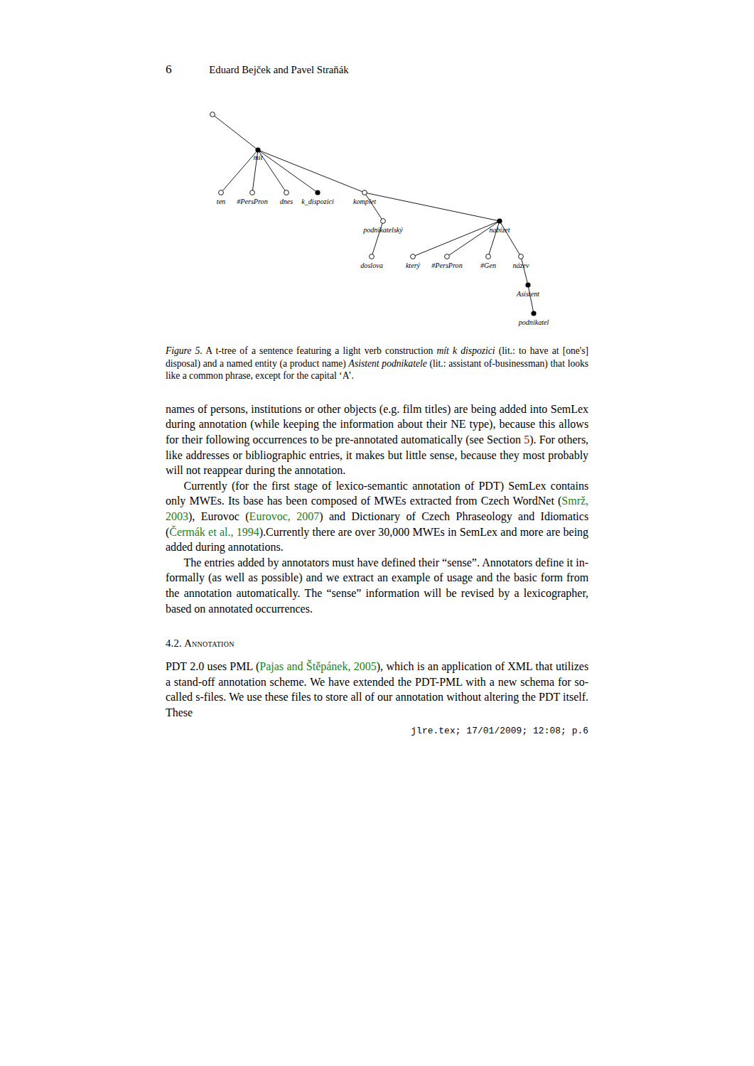6 Eduard Bejček and Pavel Straňák
mít ten #PersPron dnes k_dispozici komplet podnikatelský doslova který #PersPron #Gen nabízet název Asistent podnikatel
Figure 5. A t-tree of a sentence featuring a light verb construction mít k dispozici (lit.: to have at [one's] disposal) and a named entity (a product name) Asistent podnikatele (lit.: assistant of-businessman) that looks like a common phrase, except for the capital ‘A’.
names of persons, institutions or other objects (e.g. film titles) are being added into SemLex during annotation (while keeping the information about their NE type), because this allows for their following occurrences to be pre-annotated automatically (see Section 5). For others, like addresses or bibliographic entries, it makes but little sense, because they most probably will not reappear during the annotation.
Currently (for the first stage of lexico-semantic annotation of PDT) SemLex contains only MWEs. Its base has been composed of MWEs extracted from Czech WordNet (Smrž, 2003), Eurovoc (Eurovoc, 2007) and Dictionary of Czech Phraseology and Idiomatics (Čermák et al., 1994).Currently there are over 30,000 MWEs in SemLex and more are being added during annotations.
The entries added by annotators must have defined their “sense”. Annotators define it informally (as well as possible) and we extract an example of usage and the basic form from the annotation automatically. The “sense” information will be revised by a lexicographer, based on annotated occurrences.
4.2. Annotation
PDT 2.0 uses PML (Pajas and Štěpánek, 2005), which is an application of XML that utilizes a stand-off annotation scheme. We have extended the PDT-PML with a new schema for so-called s-files. We use these files to store all of our annotation without altering the PDT itself. These
jlre.tex; 17/01/2009; 12:08; p.6